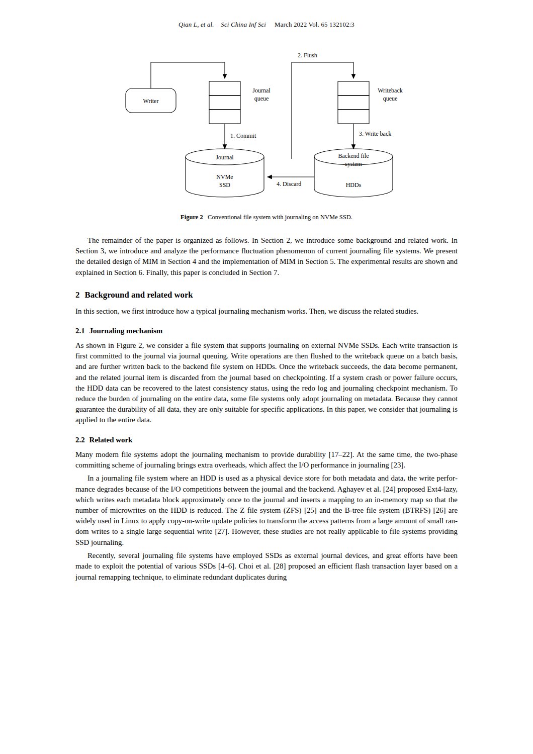Qian L, et al. Sci China Inf Sci March 2022 Vol. 65 132102:3
Writer Journal queue Writeback queue 2. Flush 1. Commit 3. Write back Journal NVMe SSD Backend file system HDDs 4. Discard
Figure 2 Conventional file system with journaling on NVMe SSD.
The remainder of the paper is organized as follows. In Section 2, we introduce some background and related work. In Section 3, we introduce and analyze the performance fluctuation phenomenon of current journaling file systems. We present the detailed design of MIM in Section 4 and the implementation of MIM in Section 5. The experimental results are shown and explained in Section 6. Finally, this paper is concluded in Section 7.
2 Background and related work
In this section, we first introduce how a typical journaling mechanism works. Then, we discuss the related studies.
2.1 Journaling mechanism
As shown in Figure 2, we consider a file system that supports journaling on external NVMe SSDs. Each write transaction is first committed to the journal via journal queuing. Write operations are then flushed to the writeback queue on a batch basis, and are further written back to the backend file system on HDDs. Once the writeback succeeds, the data become permanent, and the related journal item is discarded from the journal based on checkpointing. If a system crash or power failure occurs, the HDD data can be recovered to the latest consistency status, using the redo log and journaling checkpoint mechanism. To reduce the burden of journaling on the entire data, some file systems only adopt journaling on metadata. Because they cannot guarantee the durability of all data, they are only suitable for specific applications. In this paper, we consider that journaling is applied to the entire data.
2.2 Related work
Many modern file systems adopt the journaling mechanism to provide durability [17–22]. At the same time, the two-phase committing scheme of journaling brings extra overheads, which affect the I/O performance in journaling [23].
In a journaling file system where an HDD is used as a physical device store for both metadata and data, the write performance degrades because of the I/O competitions between the journal and the backend. Aghayev et al. [24] proposed Ext4-lazy, which writes each metadata block approximately once to the journal and inserts a mapping to an in-memory map so that the number of microwrites on the HDD is reduced. The Z file system (ZFS) [25] and the B-tree file system (BTRFS) [26] are widely used in Linux to apply copy-on-write update policies to transform the access patterns from a large amount of small random writes to a single large sequential write [27]. However, these studies are not really applicable to file systems providing SSD journaling.
Recently, several journaling file systems have employed SSDs as external journal devices, and great efforts have been made to exploit the potential of various SSDs [4–6]. Choi et al. [28] proposed an efficient flash transaction layer based on a journal remapping technique, to eliminate redundant duplicates during